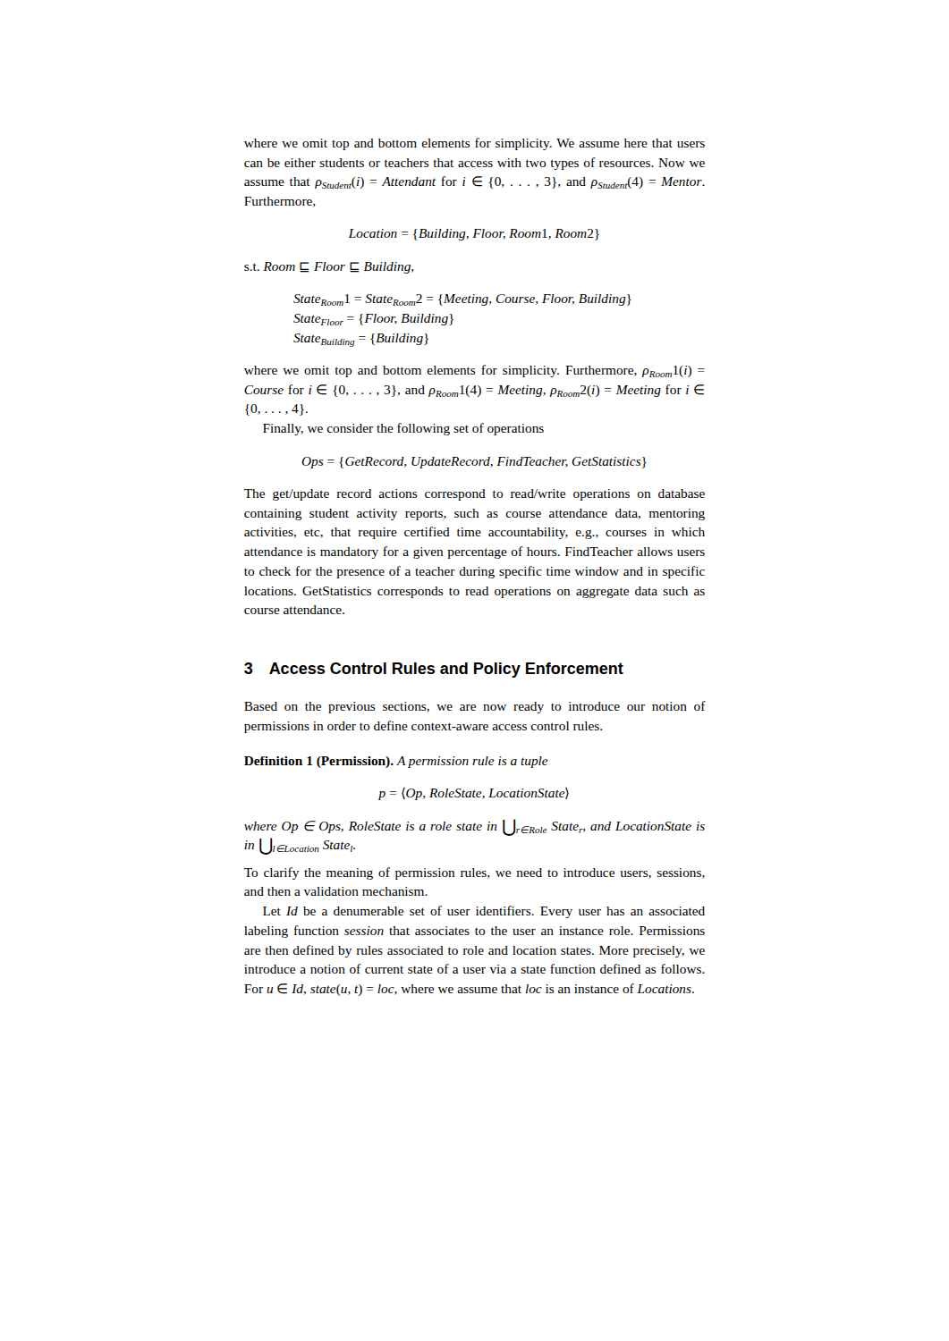where we omit top and bottom elements for simplicity. We assume here that users can be either students or teachers that access with two types of resources. Now we assume that ρStudent(i) = Attendant for i ∈ {0, . . . , 3}, and ρStudent(4) = Mentor. Furthermore,
Location = {Building, Floor, Room1, Room2}
s.t. Room ⊑ Floor ⊑ Building,
StateRoom1 = StateRoom2 = {Meeting, Course, Floor, Building}
StateFloor = {Floor, Building}
StateBuilding = {Building}
where we omit top and bottom elements for simplicity. Furthermore, ρRoom1(i) = Course for i ∈ {0, . . . , 3}, and ρRoom1(4) = Meeting, ρRoom2(i) = Meeting for i ∈ {0, . . . , 4}.
Finally, we consider the following set of operations
Ops = {GetRecord, UpdateRecord, FindTeacher, GetStatistics}
The get/update record actions correspond to read/write operations on database containing student activity reports, such as course attendance data, mentoring activities, etc, that require certified time accountability, e.g., courses in which attendance is mandatory for a given percentage of hours. FindTeacher allows users to check for the presence of a teacher during specific time window and in specific locations. GetStatistics corresponds to read operations on aggregate data such as course attendance.
3 Access Control Rules and Policy Enforcement
Based on the previous sections, we are now ready to introduce our notion of permissions in order to define context-aware access control rules.
Definition 1 (Permission). A permission rule is a tuple
p = ⟨Op, RoleState, LocationState⟩
where Op ∈ Ops, RoleState is a role state in ⋃r∈Role Stater, and LocationState is in ⋃l∈Location Statel.
To clarify the meaning of permission rules, we need to introduce users, sessions, and then a validation mechanism.
Let Id be a denumerable set of user identifiers. Every user has an associated labeling function session that associates to the user an instance role. Permissions are then defined by rules associated to role and location states. More precisely, we introduce a notion of current state of a user via a state function defined as follows. For u ∈ Id, state(u, t) = loc, where we assume that loc is an instance of Locations.